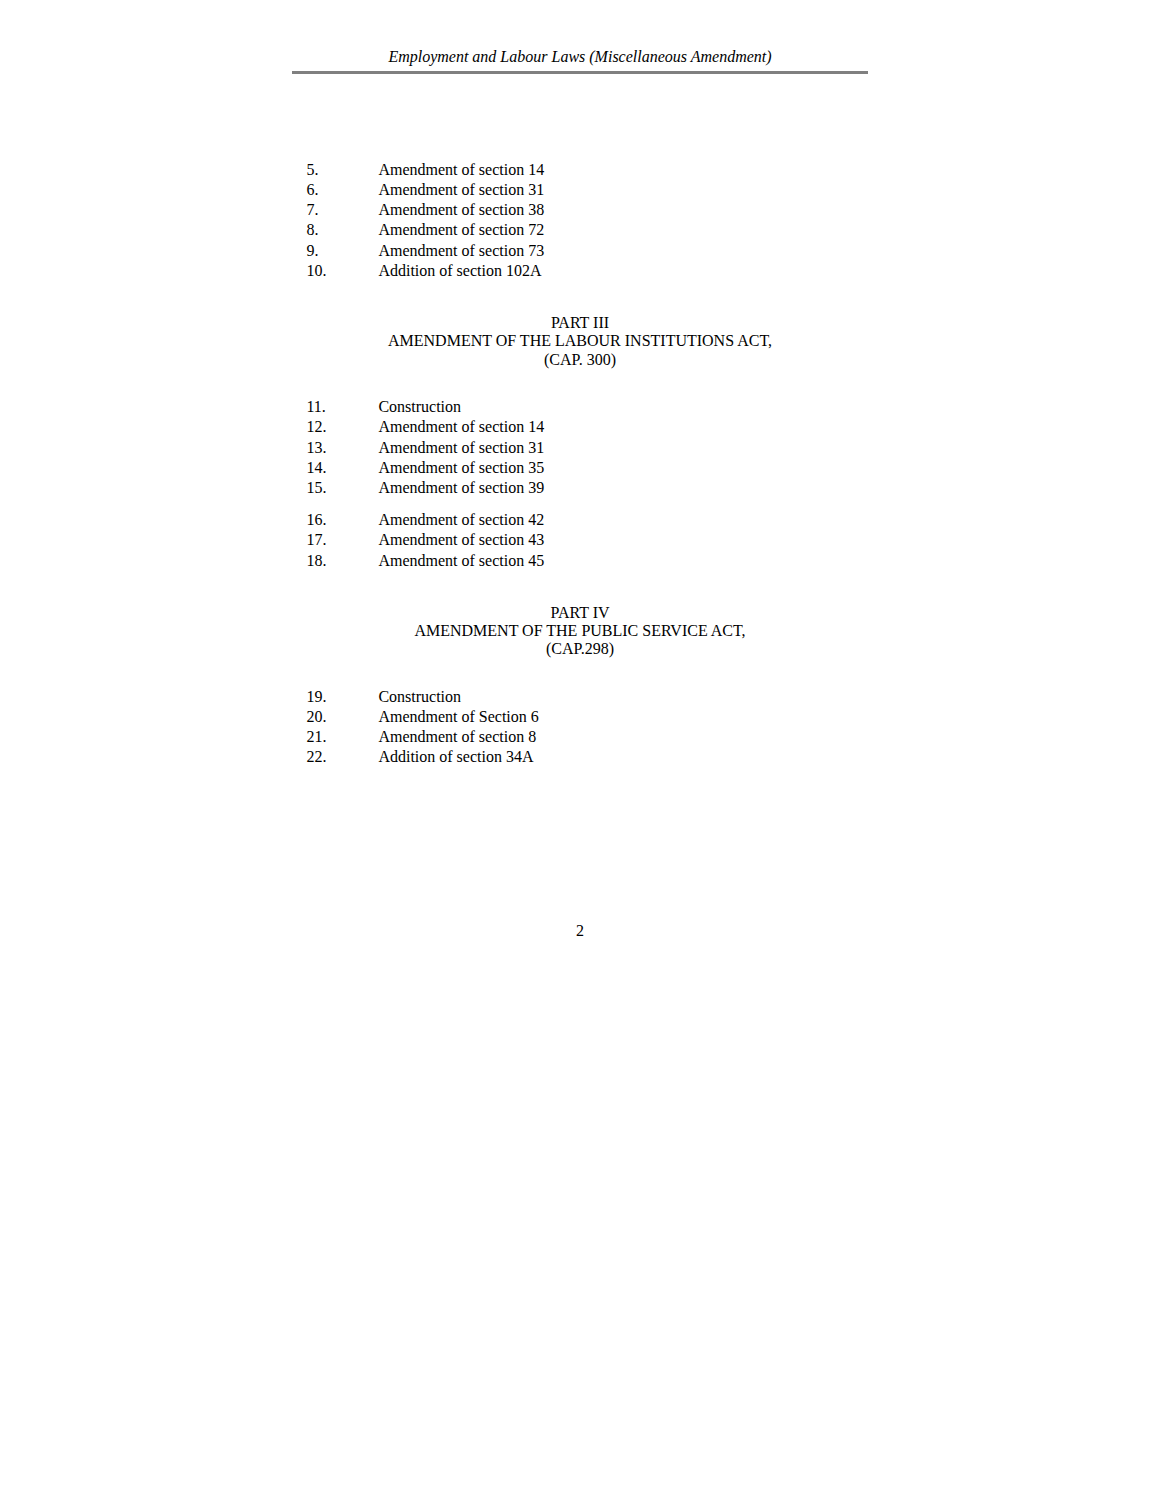Employment and Labour Laws (Miscellaneous Amendment)
5. Amendment of section 14
6. Amendment of section 31
7. Amendment of section 38
8. Amendment of section 72
9. Amendment of section 73
10. Addition of section 102A
PART III
AMENDMENT OF THE LABOUR INSTITUTIONS ACT,
(CAP. 300)
11. Construction
12. Amendment of section 14
13. Amendment of section 31
14. Amendment of section 35
15. Amendment of section 39
16. Amendment of section 42
17. Amendment of section 43
18. Amendment of section 45
PART IV
AMENDMENT OF THE PUBLIC SERVICE ACT,
(CAP.298)
19. Construction
20. Amendment of Section 6
21. Amendment of section 8
22. Addition of section 34A
2